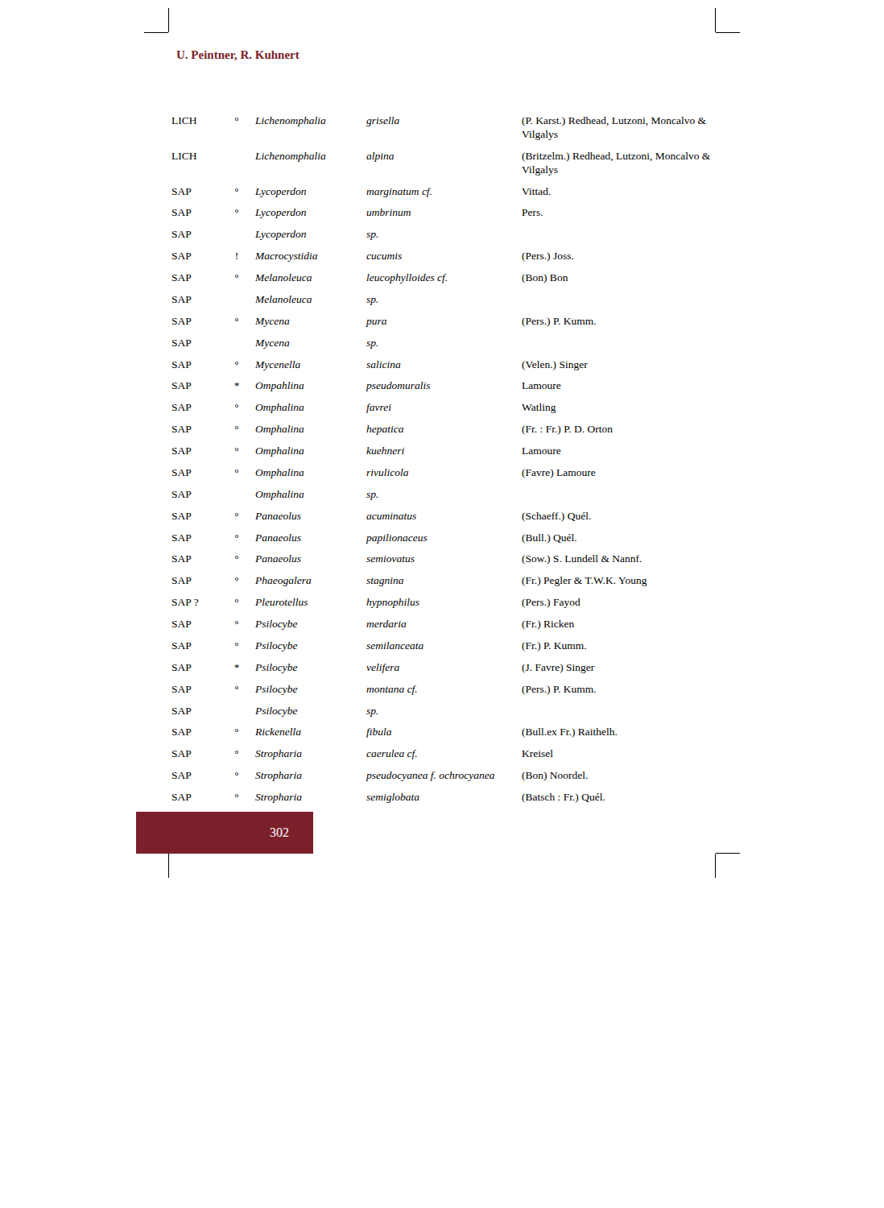U. Peintner, R. Kuhnert
| LICH | ° | Lichenomphalia | grisella | (P. Karst.) Redhead, Lutzoni, Moncalvo & Vilgalys |
| LICH | | Lichenomphalia | alpina | (Britzelm.) Redhead, Lutzoni, Moncalvo & Vilgalys |
| SAP | ° | Lycoperdon | marginatum cf. | Vittad. |
| SAP | ° | Lycoperdon | umbrinum | Pers. |
| SAP | | Lycoperdon | sp. | |
| SAP | ! | Macrocystidia | cucumis | (Pers.) Joss. |
| SAP | ° | Melanoleuca | leucophylloides cf. | (Bon) Bon |
| SAP | | Melanoleuca | sp. | |
| SAP | ° | Mycena | pura | (Pers.) P. Kumm. |
| SAP | | Mycena | sp. | |
| SAP | ° | Mycenella | salicina | (Velen.) Singer |
| SAP | * | Ompahlina | pseudomuralis | Lamoure |
| SAP | ° | Omphalina | favrei | Watling |
| SAP | ° | Omphalina | hepatica | (Fr. : Fr.) P. D. Orton |
| SAP | ° | Omphalina | kuehneri | Lamoure |
| SAP | ° | Omphalina | rivulicola | (Favre) Lamoure |
| SAP | | Omphalina | sp. | |
| SAP | ° | Panaeolus | acuminatus | (Schaeff.) Quél. |
| SAP | ° | Panaeolus | papilionaceus | (Bull.) Quél. |
| SAP | ° | Panaeolus | semiovatus | (Sow.) S. Lundell & Nannf. |
| SAP | ° | Phaeogalera | stagnina | (Fr.) Pegler & T.W.K. Young |
| SAP ? | ° | Pleurotellus | hypnophilus | (Pers.) Fayod |
| SAP | ° | Psilocybe | merdaria | (Fr.) Ricken |
| SAP | ° | Psilocybe | semilanceata | (Fr.) P. Kumm. |
| SAP | * | Psilocybe | velifera | (J. Favre) Singer |
| SAP | ° | Psilocybe | montana cf. | (Pers.) P. Kumm. |
| SAP | | Psilocybe | sp. | |
| SAP | ° | Rickenella | fibula | (Bull.ex Fr.) Raithelh. |
| SAP | ° | Stropharia | caerulea cf. | Kreisel |
| SAP | ° | Stropharia | pseudocyanea f. ochrocyanea | (Bon) Noordel. |
| SAP | ° | Stropharia | semiglobata | (Batsch : Fr.) Quél. |
302